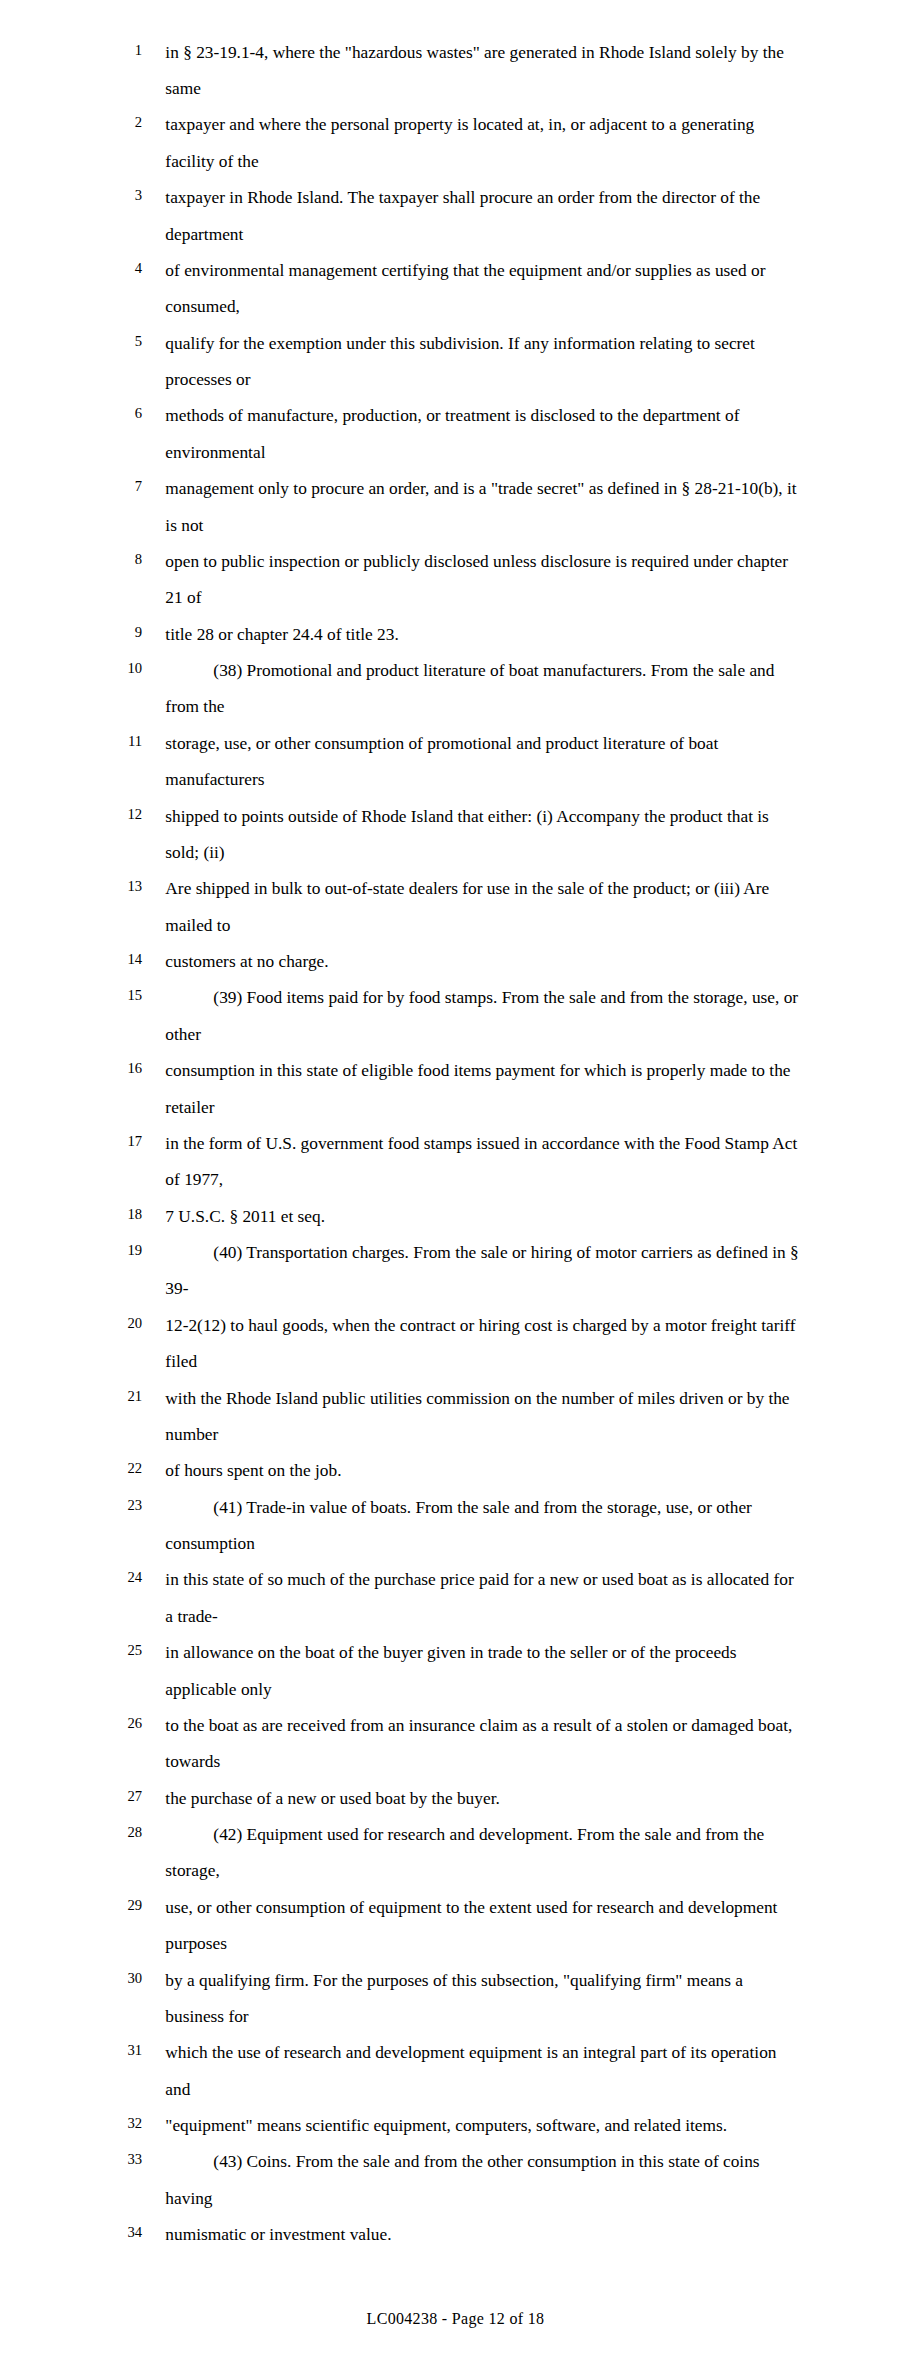in § 23-19.1-4, where the "hazardous wastes" are generated in Rhode Island solely by the same
taxpayer and where the personal property is located at, in, or adjacent to a generating facility of the
taxpayer in Rhode Island. The taxpayer shall procure an order from the director of the department
of environmental management certifying that the equipment and/or supplies as used or consumed,
qualify for the exemption under this subdivision. If any information relating to secret processes or
methods of manufacture, production, or treatment is disclosed to the department of environmental
management only to procure an order, and is a "trade secret" as defined in § 28-21-10(b), it is not
open to public inspection or publicly disclosed unless disclosure is required under chapter 21 of
title 28 or chapter 24.4 of title 23.
(38) Promotional and product literature of boat manufacturers. From the sale and from the
storage, use, or other consumption of promotional and product literature of boat manufacturers
shipped to points outside of Rhode Island that either: (i) Accompany the product that is sold; (ii)
Are shipped in bulk to out-of-state dealers for use in the sale of the product; or (iii) Are mailed to
customers at no charge.
(39) Food items paid for by food stamps. From the sale and from the storage, use, or other
consumption in this state of eligible food items payment for which is properly made to the retailer
in the form of U.S. government food stamps issued in accordance with the Food Stamp Act of 1977,
7 U.S.C. § 2011 et seq.
(40) Transportation charges. From the sale or hiring of motor carriers as defined in § 39-
12-2(12) to haul goods, when the contract or hiring cost is charged by a motor freight tariff filed
with the Rhode Island public utilities commission on the number of miles driven or by the number
of hours spent on the job.
(41) Trade-in value of boats. From the sale and from the storage, use, or other consumption
in this state of so much of the purchase price paid for a new or used boat as is allocated for a trade-
in allowance on the boat of the buyer given in trade to the seller or of the proceeds applicable only
to the boat as are received from an insurance claim as a result of a stolen or damaged boat, towards
the purchase of a new or used boat by the buyer.
(42) Equipment used for research and development. From the sale and from the storage,
use, or other consumption of equipment to the extent used for research and development purposes
by a qualifying firm. For the purposes of this subsection, "qualifying firm" means a business for
which the use of research and development equipment is an integral part of its operation and
"equipment" means scientific equipment, computers, software, and related items.
(43) Coins. From the sale and from the other consumption in this state of coins having
numismatic or investment value.
LC004238 - Page 12 of 18